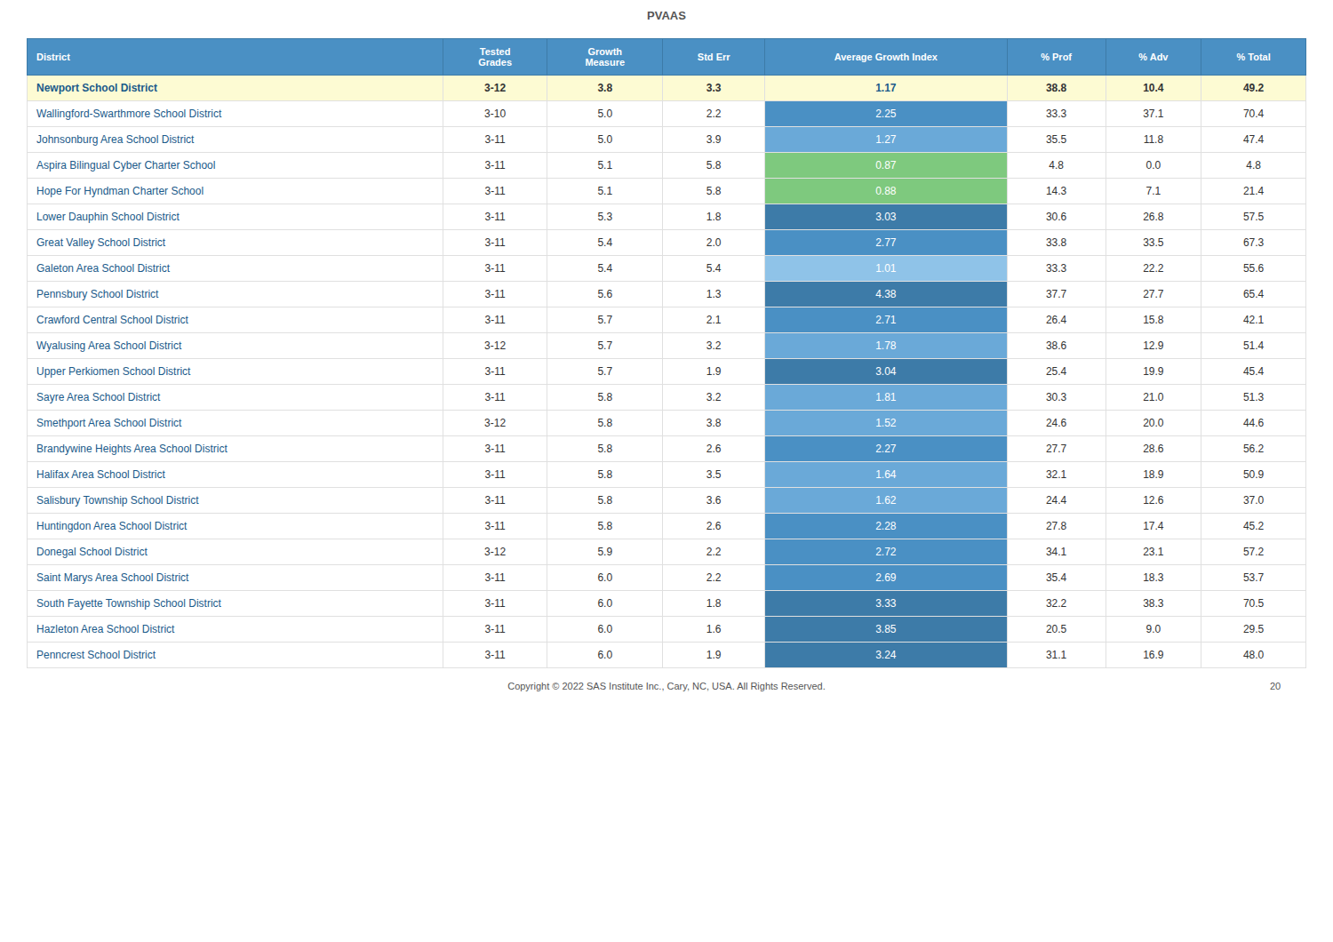PVAAS
| District | Tested Grades | Growth Measure | Std Err | Average Growth Index | % Prof | % Adv | % Total |
| --- | --- | --- | --- | --- | --- | --- | --- |
| Newport School District | 3-12 | 3.8 | 3.3 | 1.17 | 38.8 | 10.4 | 49.2 |
| Wallingford-Swarthmore School District | 3-10 | 5.0 | 2.2 | 2.25 | 33.3 | 37.1 | 70.4 |
| Johnsonburg Area School District | 3-11 | 5.0 | 3.9 | 1.27 | 35.5 | 11.8 | 47.4 |
| Aspira Bilingual Cyber Charter School | 3-11 | 5.1 | 5.8 | 0.87 | 4.8 | 0.0 | 4.8 |
| Hope For Hyndman Charter School | 3-11 | 5.1 | 5.8 | 0.88 | 14.3 | 7.1 | 21.4 |
| Lower Dauphin School District | 3-11 | 5.3 | 1.8 | 3.03 | 30.6 | 26.8 | 57.5 |
| Great Valley School District | 3-11 | 5.4 | 2.0 | 2.77 | 33.8 | 33.5 | 67.3 |
| Galeton Area School District | 3-11 | 5.4 | 5.4 | 1.01 | 33.3 | 22.2 | 55.6 |
| Pennsbury School District | 3-11 | 5.6 | 1.3 | 4.38 | 37.7 | 27.7 | 65.4 |
| Crawford Central School District | 3-11 | 5.7 | 2.1 | 2.71 | 26.4 | 15.8 | 42.1 |
| Wyalusing Area School District | 3-12 | 5.7 | 3.2 | 1.78 | 38.6 | 12.9 | 51.4 |
| Upper Perkiomen School District | 3-11 | 5.7 | 1.9 | 3.04 | 25.4 | 19.9 | 45.4 |
| Sayre Area School District | 3-11 | 5.8 | 3.2 | 1.81 | 30.3 | 21.0 | 51.3 |
| Smethport Area School District | 3-12 | 5.8 | 3.8 | 1.52 | 24.6 | 20.0 | 44.6 |
| Brandywine Heights Area School District | 3-11 | 5.8 | 2.6 | 2.27 | 27.7 | 28.6 | 56.2 |
| Halifax Area School District | 3-11 | 5.8 | 3.5 | 1.64 | 32.1 | 18.9 | 50.9 |
| Salisbury Township School District | 3-11 | 5.8 | 3.6 | 1.62 | 24.4 | 12.6 | 37.0 |
| Huntingdon Area School District | 3-11 | 5.8 | 2.6 | 2.28 | 27.8 | 17.4 | 45.2 |
| Donegal School District | 3-12 | 5.9 | 2.2 | 2.72 | 34.1 | 23.1 | 57.2 |
| Saint Marys Area School District | 3-11 | 6.0 | 2.2 | 2.69 | 35.4 | 18.3 | 53.7 |
| South Fayette Township School District | 3-11 | 6.0 | 1.8 | 3.33 | 32.2 | 38.3 | 70.5 |
| Hazleton Area School District | 3-11 | 6.0 | 1.6 | 3.85 | 20.5 | 9.0 | 29.5 |
| Penncrest School District | 3-11 | 6.0 | 1.9 | 3.24 | 31.1 | 16.9 | 48.0 |
Copyright © 2022 SAS Institute Inc., Cary, NC, USA. All Rights Reserved. 20